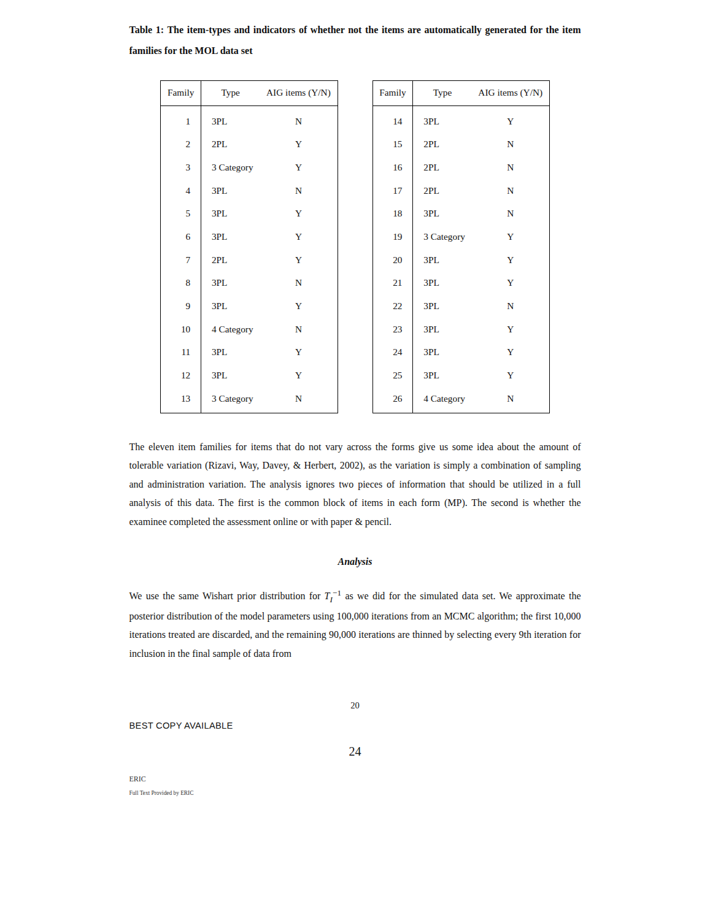Table 1: The item-types and indicators of whether not the items are automatically generated for the item families for the MOL data set
| Family | Type | AIG items (Y/N) |
| --- | --- | --- |
| 1 | 3PL | N |
| 2 | 2PL | Y |
| 3 | 3 Category | Y |
| 4 | 3PL | N |
| 5 | 3PL | Y |
| 6 | 3PL | Y |
| 7 | 2PL | Y |
| 8 | 3PL | N |
| 9 | 3PL | Y |
| 10 | 4 Category | N |
| 11 | 3PL | Y |
| 12 | 3PL | Y |
| 13 | 3 Category | N |
| Family | Type | AIG items (Y/N) |
| --- | --- | --- |
| 14 | 3PL | Y |
| 15 | 2PL | N |
| 16 | 2PL | N |
| 17 | 2PL | N |
| 18 | 3PL | N |
| 19 | 3 Category | Y |
| 20 | 3PL | Y |
| 21 | 3PL | Y |
| 22 | 3PL | N |
| 23 | 3PL | Y |
| 24 | 3PL | Y |
| 25 | 3PL | Y |
| 26 | 4 Category | N |
The eleven item families for items that do not vary across the forms give us some idea about the amount of tolerable variation (Rizavi, Way, Davey, & Herbert, 2002), as the variation is simply a combination of sampling and administration variation. The analysis ignores two pieces of information that should be utilized in a full analysis of this data. The first is the common block of items in each form (MP). The second is whether the examinee completed the assessment online or with paper & pencil.
Analysis
We use the same Wishart prior distribution for TI−1 as we did for the simulated data set. We approximate the posterior distribution of the model parameters using 100,000 iterations from an MCMC algorithm; the first 10,000 iterations treated are discarded, and the remaining 90,000 iterations are thinned by selecting every 9th iteration for inclusion in the final sample of data from
20
BEST COPY AVAILABLE
24
ERIC
Full Text Provided by ERIC